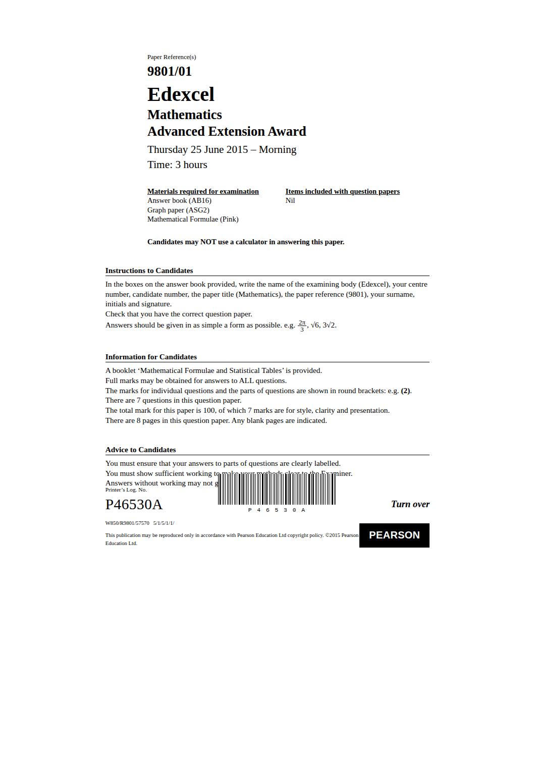Paper Reference(s)
9801/01
Edexcel
Mathematics
Advanced Extension Award
Thursday 25 June 2015 – Morning
Time: 3 hours
| Materials required for examination | Items included with question papers |
| Answer book (AB16) | Nil |
| Graph paper (ASG2) | |
| Mathematical Formulae (Pink) | |
Candidates may NOT use a calculator in answering this paper.
Instructions to Candidates
In the boxes on the answer book provided, write the name of the examining body (Edexcel), your centre number, candidate number, the paper title (Mathematics), the paper reference (9801), your surname, initials and signature.
Check that you have the correct question paper.
Answers should be given in as simple a form as possible. e.g. 2π 3, √6, 3√2.
Information for Candidates
A booklet ‘Mathematical Formulae and Statistical Tables’ is provided.
Full marks may be obtained for answers to ALL questions.
The marks for individual questions and the parts of questions are shown in round brackets: e.g. (2).
There are 7 questions in this question paper.
The total mark for this paper is 100, of which 7 marks are for style, clarity and presentation.
There are 8 pages in this question paper. Any blank pages are indicated.
Advice to Candidates
You must ensure that your answers to parts of questions are clearly labelled.
You must show sufficient working to make your methods clear to the Examiner.
Answers without working may not gain full credit.
Printer’s Log. No.
P46530A
P 4 6 5 3 0 A
Turn over
W850/R9801/57570 5/1/5/1/1/
This publication may be reproduced only in accordance with Pearson Education Ltd copyright policy. ©2015 Pearson Education Ltd.
PEARSON